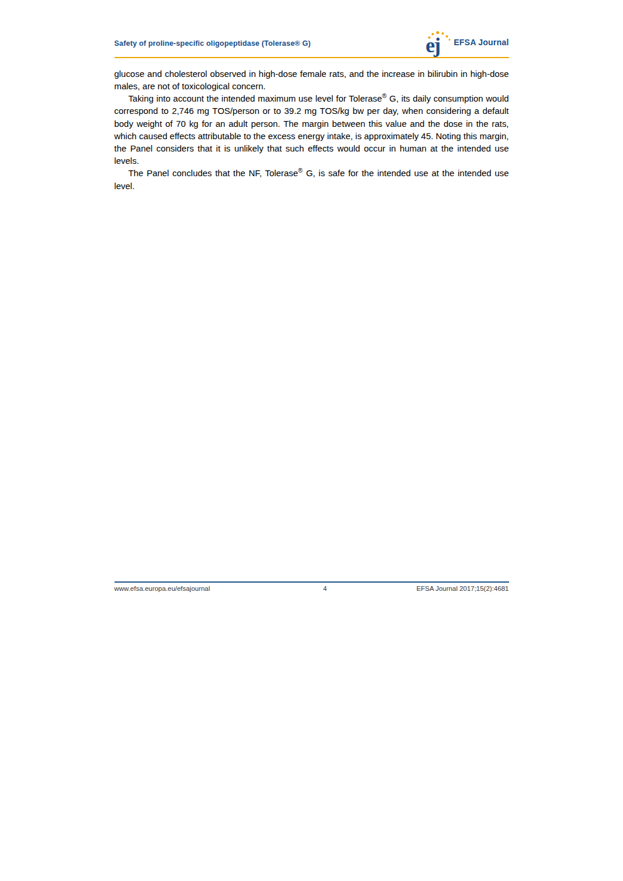Safety of proline-specific oligopeptidase (Tolerase® G)
ej
EFSA Journal
glucose and cholesterol observed in high-dose female rats, and the increase in bilirubin in high-dose males, are not of toxicological concern.
Taking into account the intended maximum use level for Tolerase® G, its daily consumption would correspond to 2,746 mg TOS/person or to 39.2 mg TOS/kg bw per day, when considering a default body weight of 70 kg for an adult person. The margin between this value and the dose in the rats, which caused effects attributable to the excess energy intake, is approximately 45. Noting this margin, the Panel considers that it is unlikely that such effects would occur in human at the intended use levels.
The Panel concludes that the NF, Tolerase® G, is safe for the intended use at the intended use level.
www.efsa.europa.eu/efsajournal
4
EFSA Journal 2017;15(2):4681